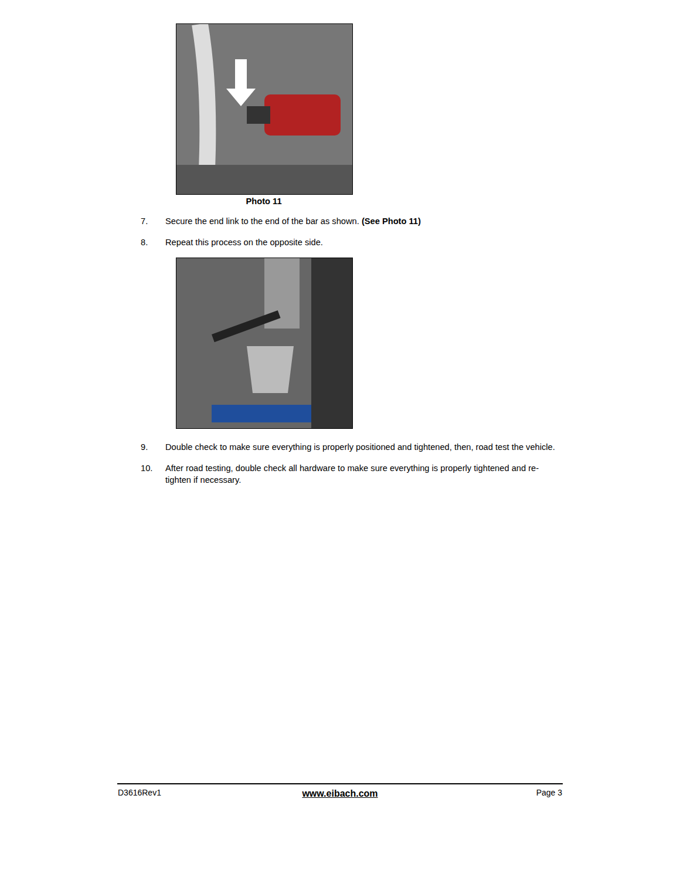Photo 11
7. Secure the end link to the end of the bar as shown. (See Photo 11)
8. Repeat this process on the opposite side.
9. Double check to make sure everything is properly positioned and tightened, then, road test the vehicle.
10. After road testing, double check all hardware to make sure everything is properly tightened and re-tighten if necessary.
| D3616Rev1 | www.eibach.com | Page 3 |